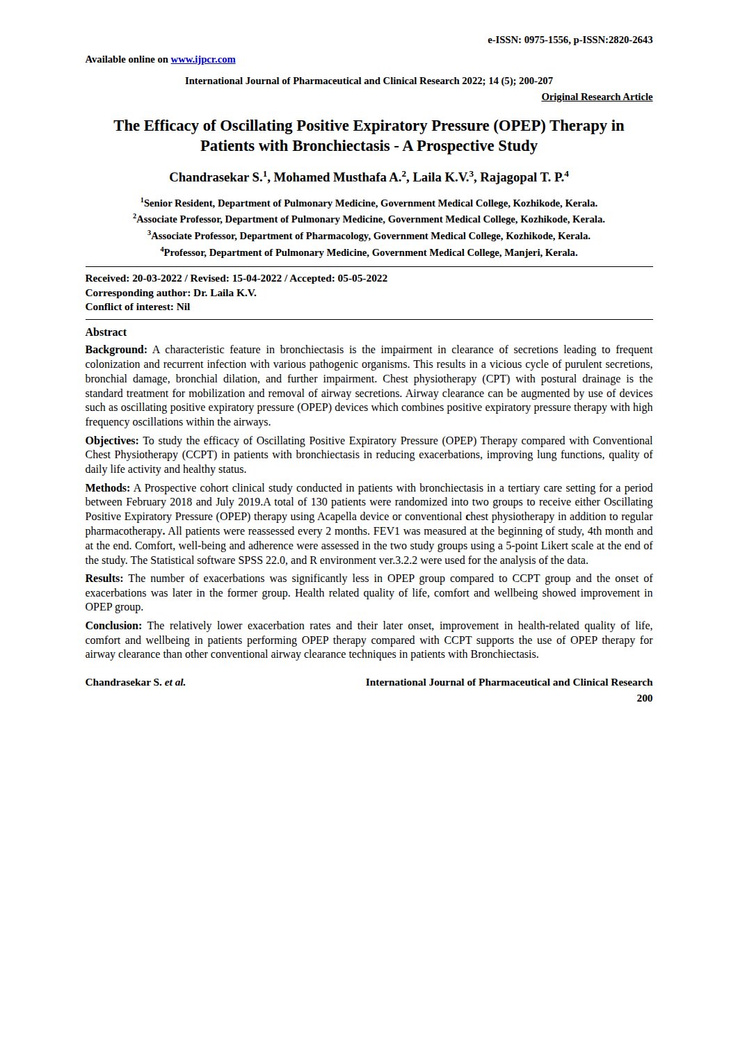e-ISSN: 0975-1556, p-ISSN:2820-2643
Available online on www.ijpcr.com
International Journal of Pharmaceutical and Clinical Research 2022; 14 (5); 200-207
Original Research Article
The Efficacy of Oscillating Positive Expiratory Pressure (OPEP) Therapy in Patients with Bronchiectasis - A Prospective Study
Chandrasekar S.1, Mohamed Musthafa A.2, Laila K.V.3, Rajagopal T. P.4
1Senior Resident, Department of Pulmonary Medicine, Government Medical College, Kozhikode, Kerala.
2Associate Professor, Department of Pulmonary Medicine, Government Medical College, Kozhikode, Kerala.
3Associate Professor, Department of Pharmacology, Government Medical College, Kozhikode, Kerala.
4Professor, Department of Pulmonary Medicine, Government Medical College, Manjeri, Kerala.
Received: 20-03-2022 / Revised: 15-04-2022 / Accepted: 05-05-2022
Corresponding author: Dr. Laila K.V.
Conflict of interest: Nil
Abstract
Background: A characteristic feature in bronchiectasis is the impairment in clearance of secretions leading to frequent colonization and recurrent infection with various pathogenic organisms. This results in a vicious cycle of purulent secretions, bronchial damage, bronchial dilation, and further impairment. Chest physiotherapy (CPT) with postural drainage is the standard treatment for mobilization and removal of airway secretions. Airway clearance can be augmented by use of devices such as oscillating positive expiratory pressure (OPEP) devices which combines positive expiratory pressure therapy with high frequency oscillations within the airways.
Objectives: To study the efficacy of Oscillating Positive Expiratory Pressure (OPEP) Therapy compared with Conventional Chest Physiotherapy (CCPT) in patients with bronchiectasis in reducing exacerbations, improving lung functions, quality of daily life activity and healthy status.
Methods: A Prospective cohort clinical study conducted in patients with bronchiectasis in a tertiary care setting for a period between February 2018 and July 2019.A total of 130 patients were randomized into two groups to receive either Oscillating Positive Expiratory Pressure (OPEP) therapy using Acapella device or conventional chest physiotherapy in addition to regular pharmacotherapy. All patients were reassessed every 2 months. FEV1 was measured at the beginning of study, 4th month and at the end. Comfort, well-being and adherence were assessed in the two study groups using a 5-point Likert scale at the end of the study. The Statistical software SPSS 22.0, and R environment ver.3.2.2 were used for the analysis of the data.
Results: The number of exacerbations was significantly less in OPEP group compared to CCPT group and the onset of exacerbations was later in the former group. Health related quality of life, comfort and wellbeing showed improvement in OPEP group.
Conclusion: The relatively lower exacerbation rates and their later onset, improvement in health-related quality of life, comfort and wellbeing in patients performing OPEP therapy compared with CCPT supports the use of OPEP therapy for airway clearance than other conventional airway clearance techniques in patients with Bronchiectasis.
Chandrasekar S. et al. International Journal of Pharmaceutical and Clinical Research
200